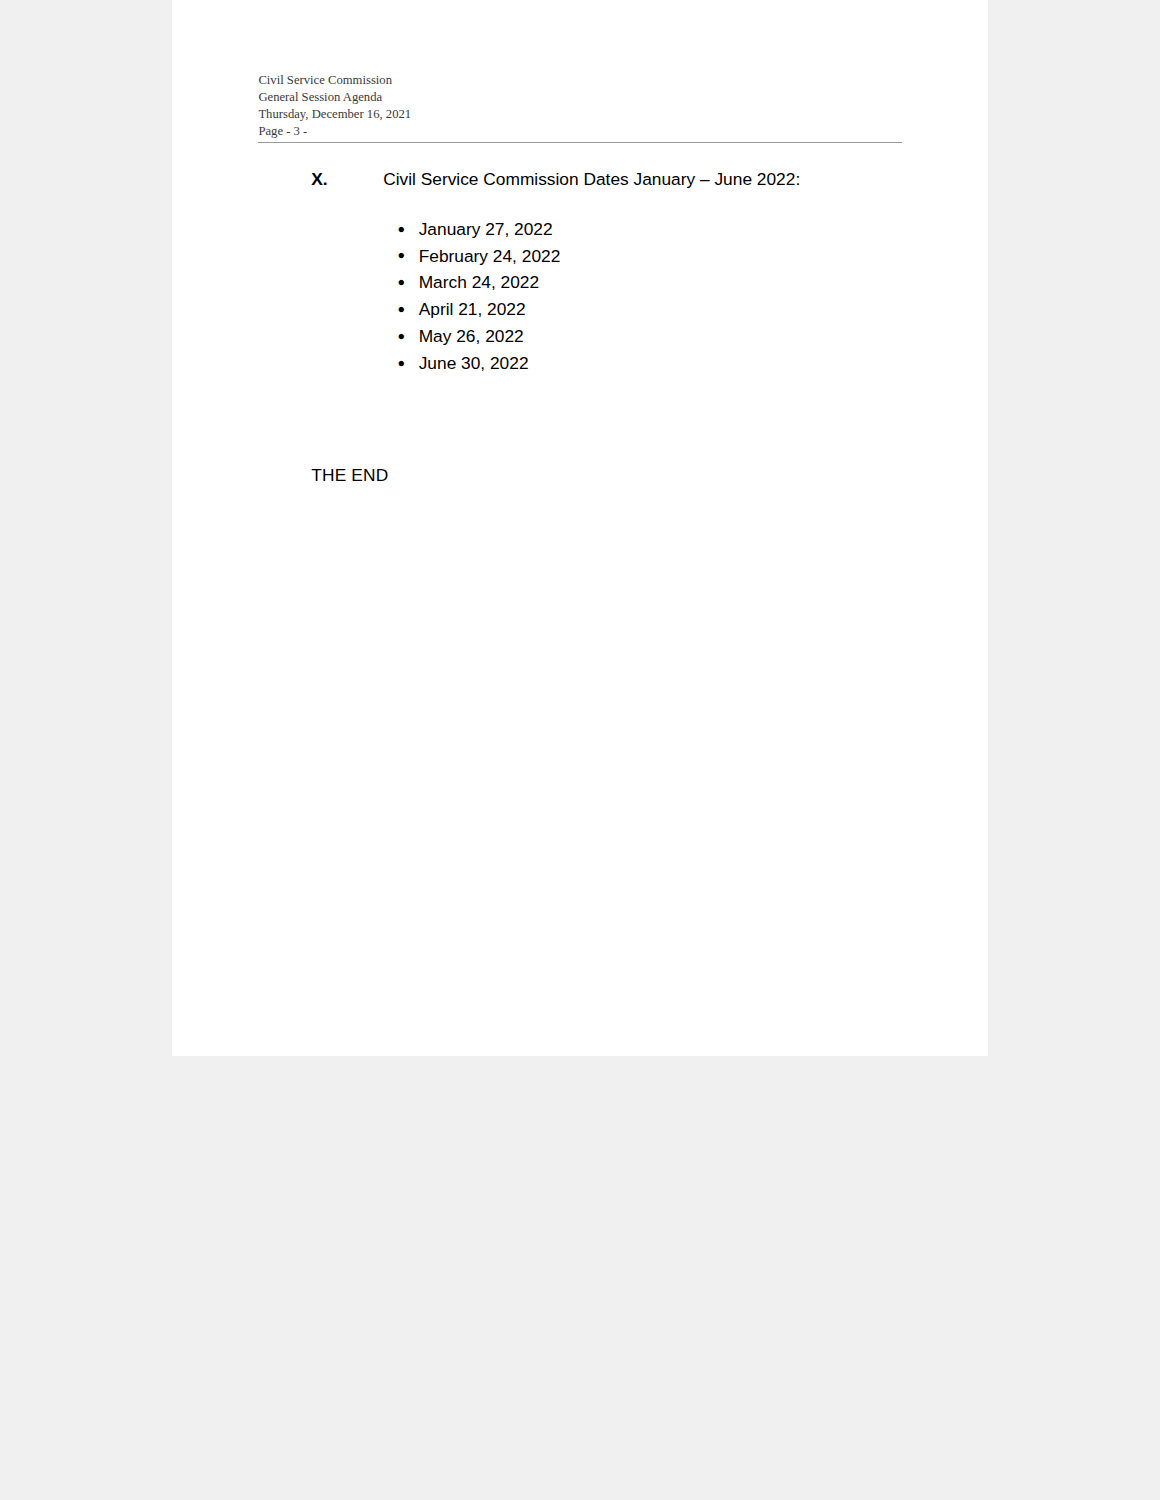Civil Service Commission
General Session Agenda
Thursday, December 16, 2021
Page - 3 -
X. Civil Service Commission Dates January – June 2022:
January 27, 2022
February 24, 2022
March 24, 2022
April 21, 2022
May 26, 2022
June 30, 2022
THE END